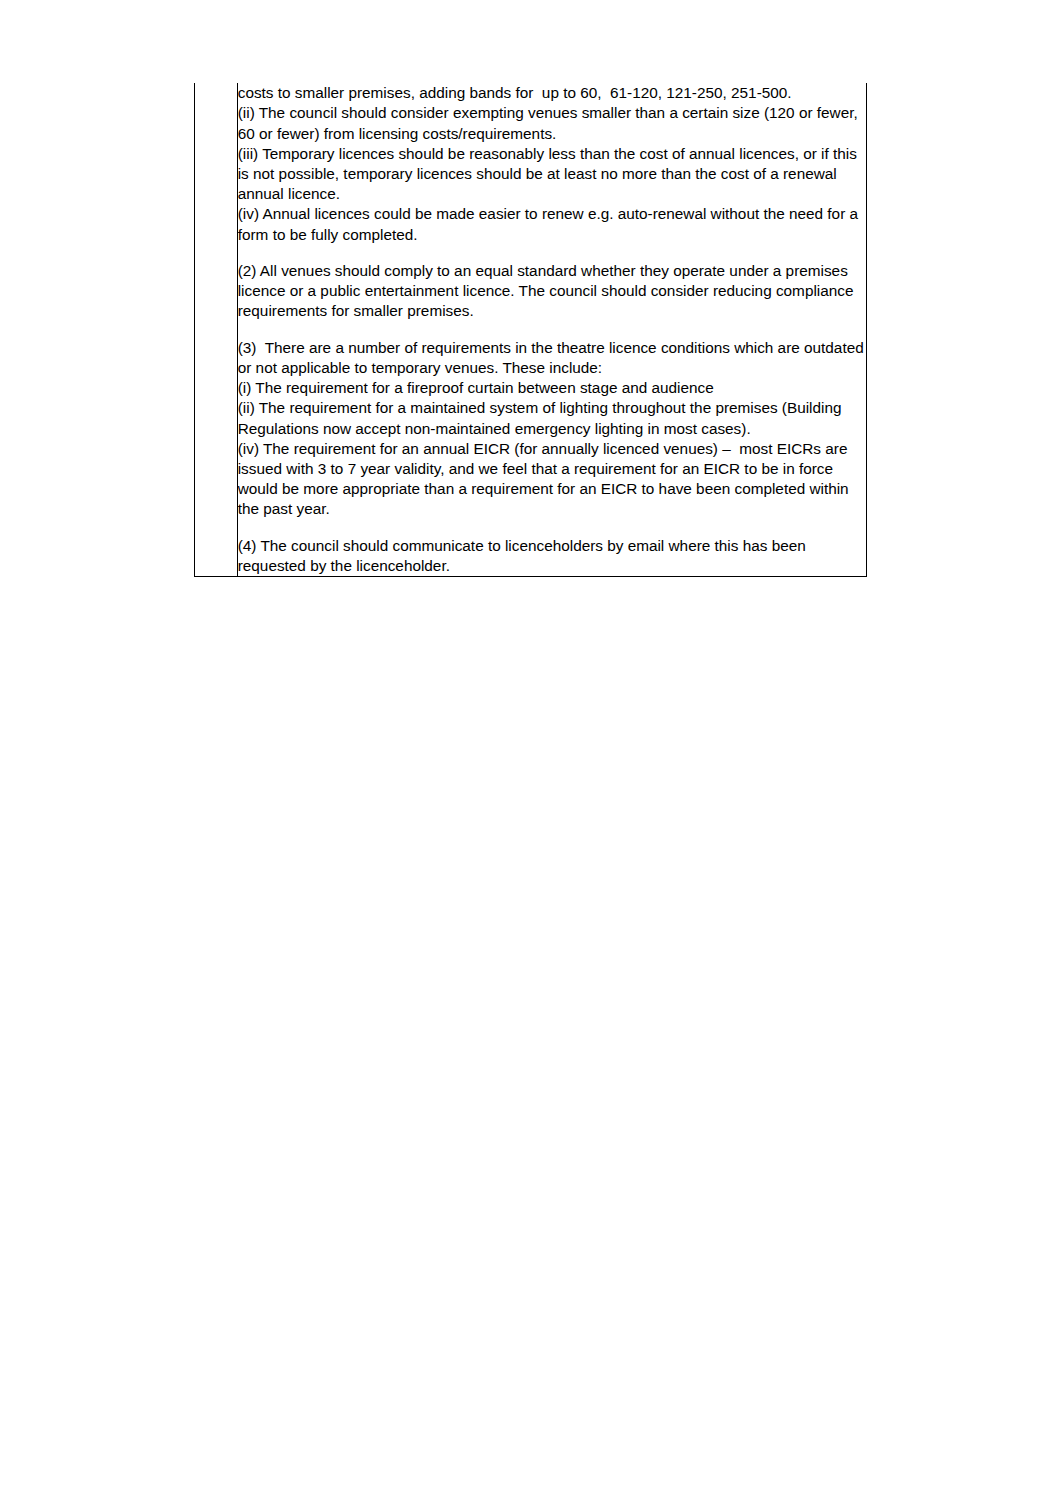| | costs to smaller premises, adding bands for up to 60, 61-120, 121-250, 251-500. (ii) The council should consider exempting venues smaller than a certain size (120 or fewer, 60 or fewer) from licensing costs/requirements. (iii) Temporary licences should be reasonably less than the cost of annual licences, or if this is not possible, temporary licences should be at least no more than the cost of a renewal annual licence. (iv) Annual licences could be made easier to renew e.g. auto-renewal without the need for a form to be fully completed. (2) All venues should comply to an equal standard whether they operate under a premises licence or a public entertainment licence. The council should consider reducing compliance requirements for smaller premises. (3) There are a number of requirements in the theatre licence conditions which are outdated or not applicable to temporary venues. These include: (i) The requirement for a fireproof curtain between stage and audience (ii) The requirement for a maintained system of lighting throughout the premises (Building Regulations now accept non-maintained emergency lighting in most cases). (iv) The requirement for an annual EICR (for annually licenced venues) – most EICRs are issued with 3 to 7 year validity, and we feel that a requirement for an EICR to be in force would be more appropriate than a requirement for an EICR to have been completed within the past year. (4) The council should communicate to licenceholders by email where this has been requested by the licenceholder. |